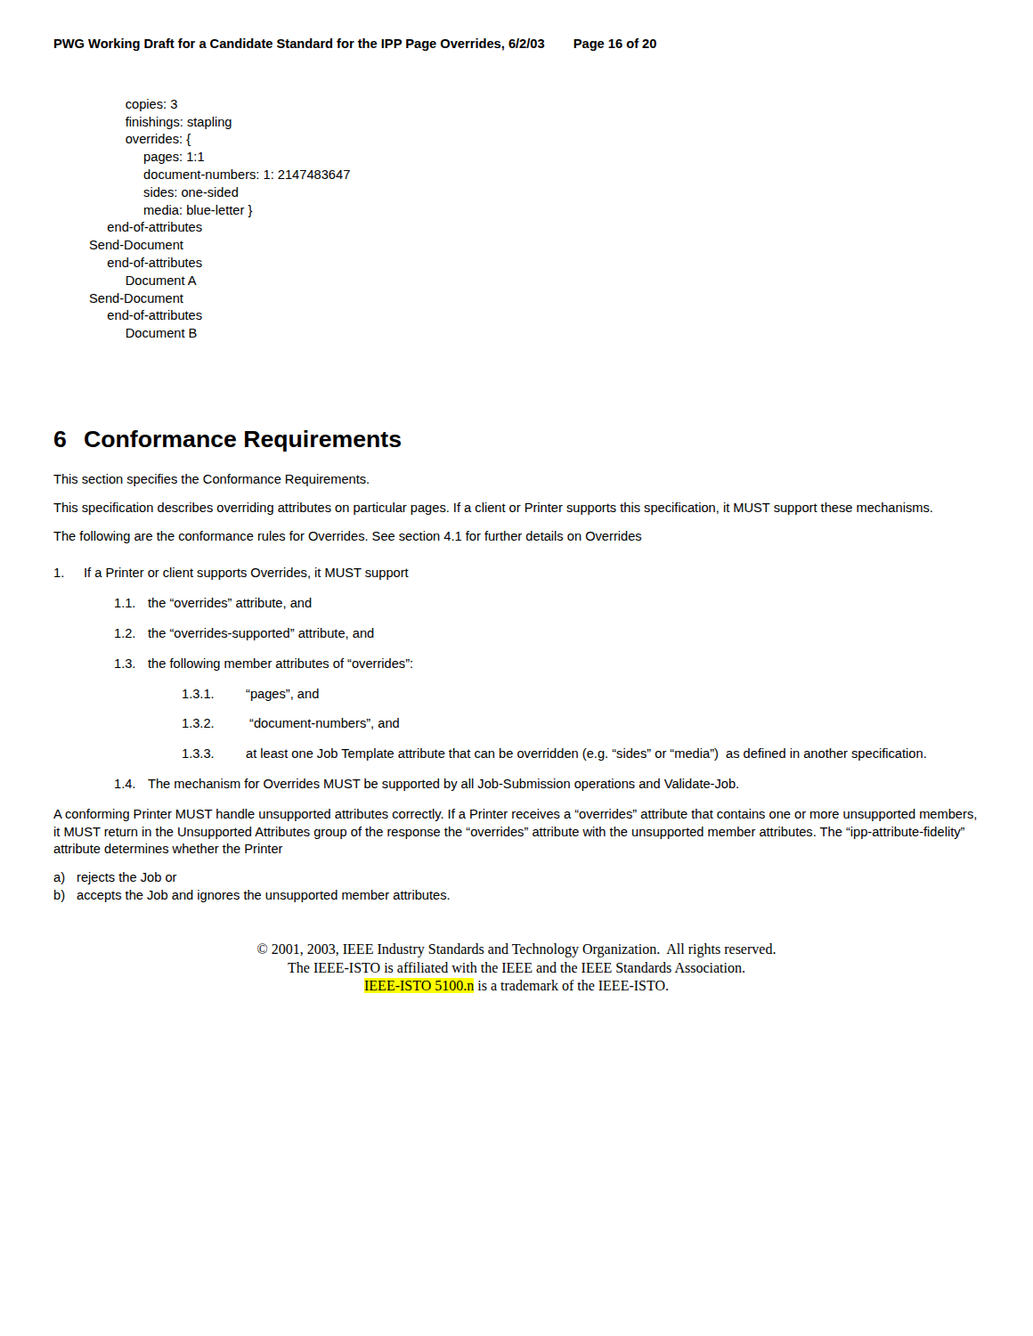PWG Working Draft for a Candidate Standard for the IPP Page Overrides, 6/2/03 Page 16 of 20
          copies: 3
          finishings: stapling
          overrides: {
               pages: 1:1
               document-numbers: 1: 2147483647
               sides: one-sided
               media: blue-letter }
     end-of-attributes
Send-Document
     end-of-attributes
          Document A
Send-Document
     end-of-attributes
          Document B
6 Conformance Requirements
This section specifies the Conformance Requirements.
This specification describes overriding attributes on particular pages. If a client or Printer supports this specification, it MUST support these mechanisms.
The following are the conformance rules for Overrides. See section 4.1 for further details on Overrides
1. If a Printer or client supports Overrides, it MUST support
1.1. the “overrides” attribute, and
1.2. the “overrides-supported” attribute, and
1.3. the following member attributes of “overrides”:
1.3.1. “pages”, and
1.3.2. “document-numbers”, and
1.3.3. at least one Job Template attribute that can be overridden (e.g. “sides” or “media”) as defined in another specification.
1.4. The mechanism for Overrides MUST be supported by all Job-Submission operations and Validate-Job.
A conforming Printer MUST handle unsupported attributes correctly. If a Printer receives a “overrides” attribute that contains one or more unsupported members, it MUST return in the Unsupported Attributes group of the response the “overrides” attribute with the unsupported member attributes. The “ipp-attribute-fidelity” attribute determines whether the Printer
a) rejects the Job or
b) accepts the Job and ignores the unsupported member attributes.
© 2001, 2003, IEEE Industry Standards and Technology Organization. All rights reserved.
The IEEE-ISTO is affiliated with the IEEE and the IEEE Standards Association.
IEEE-ISTO 5100.n is a trademark of the IEEE-ISTO.